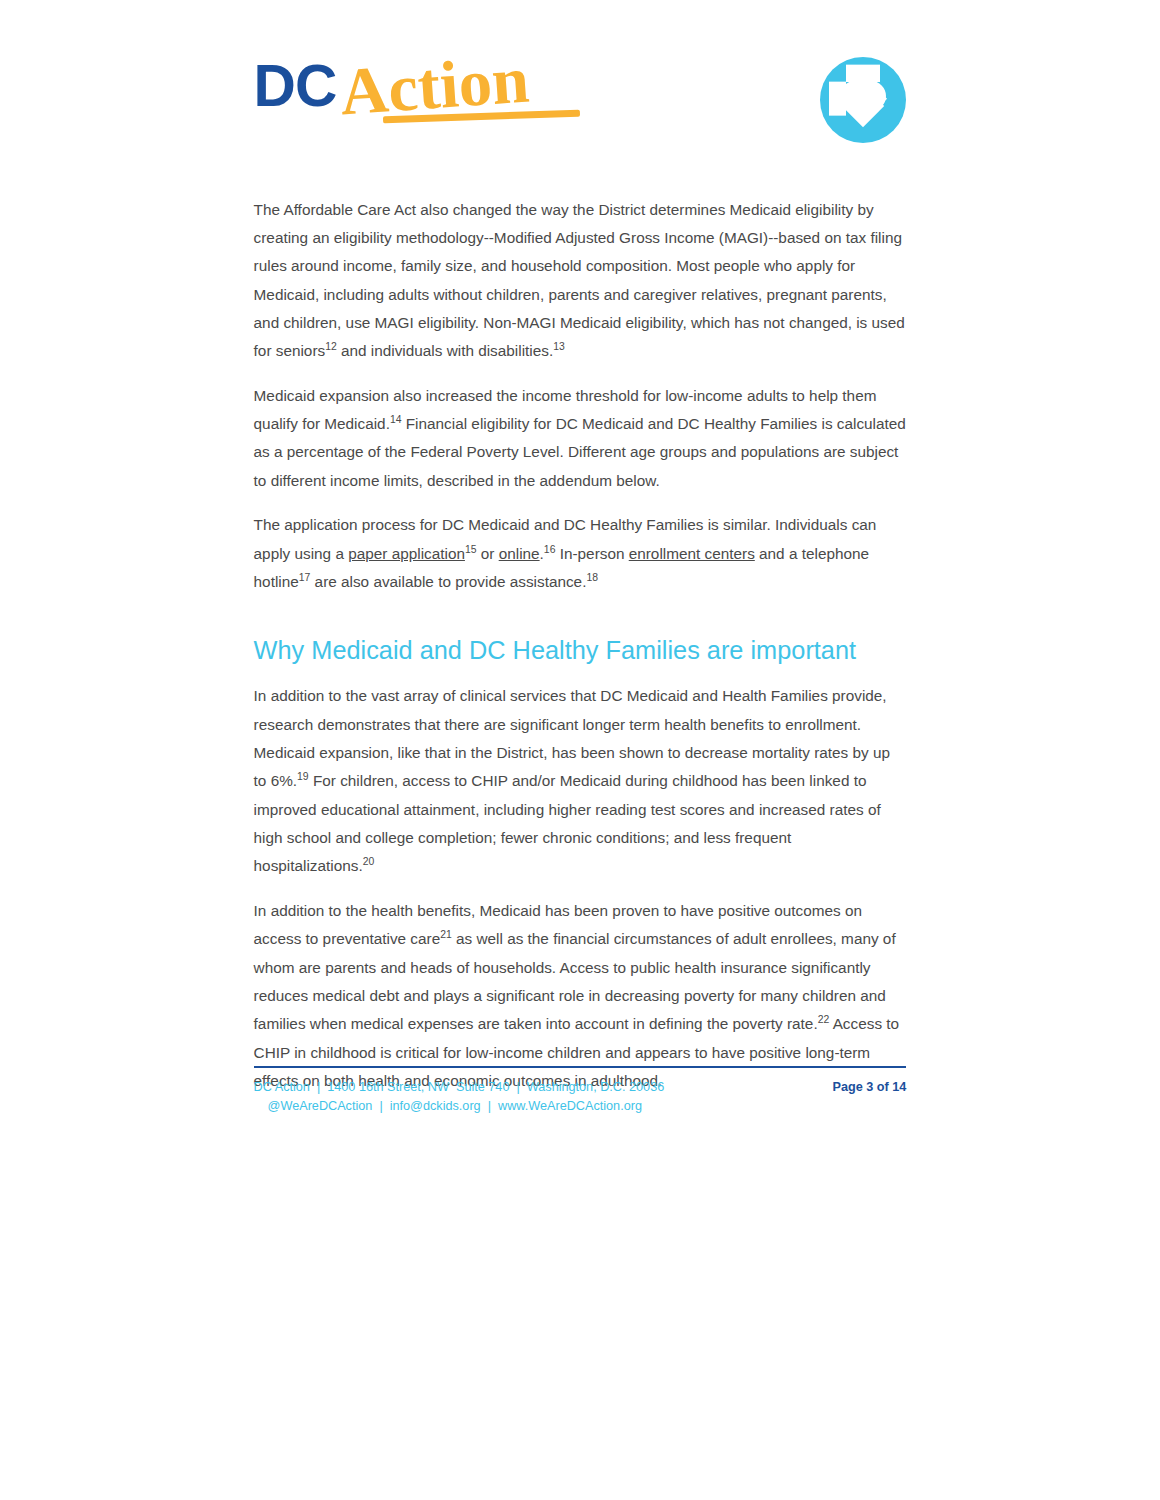DC Action
The Affordable Care Act also changed the way the District determines Medicaid eligibility by creating an eligibility methodology--Modified Adjusted Gross Income (MAGI)--based on tax filing rules around income, family size, and household composition. Most people who apply for Medicaid, including adults without children, parents and caregiver relatives, pregnant parents, and children, use MAGI eligibility. Non-MAGI Medicaid eligibility, which has not changed, is used for seniors12 and individuals with disabilities.13
Medicaid expansion also increased the income threshold for low-income adults to help them qualify for Medicaid.14 Financial eligibility for DC Medicaid and DC Healthy Families is calculated as a percentage of the Federal Poverty Level. Different age groups and populations are subject to different income limits, described in the addendum below.
The application process for DC Medicaid and DC Healthy Families is similar. Individuals can apply using a paper application15 or online.16 In-person enrollment centers and a telephone hotline17 are also available to provide assistance.18
Why Medicaid and DC Healthy Families are important
In addition to the vast array of clinical services that DC Medicaid and Health Families provide, research demonstrates that there are significant longer term health benefits to enrollment. Medicaid expansion, like that in the District, has been shown to decrease mortality rates by up to 6%.19 For children, access to CHIP and/or Medicaid during childhood has been linked to improved educational attainment, including higher reading test scores and increased rates of high school and college completion; fewer chronic conditions; and less frequent hospitalizations.20
In addition to the health benefits, Medicaid has been proven to have positive outcomes on access to preventative care21 as well as the financial circumstances of adult enrollees, many of whom are parents and heads of households. Access to public health insurance significantly reduces medical debt and plays a significant role in decreasing poverty for many children and families when medical expenses are taken into account in defining the poverty rate.22 Access to CHIP in childhood is critical for low-income children and appears to have positive long-term effects on both health and economic outcomes in adulthood.
DC Action | 1400 16th Street, NW Suite 740 | Washington, D.C. 20036
@WeAreDCAction | info@dckids.org | www.WeAreDCAction.org
Page 3 of 14